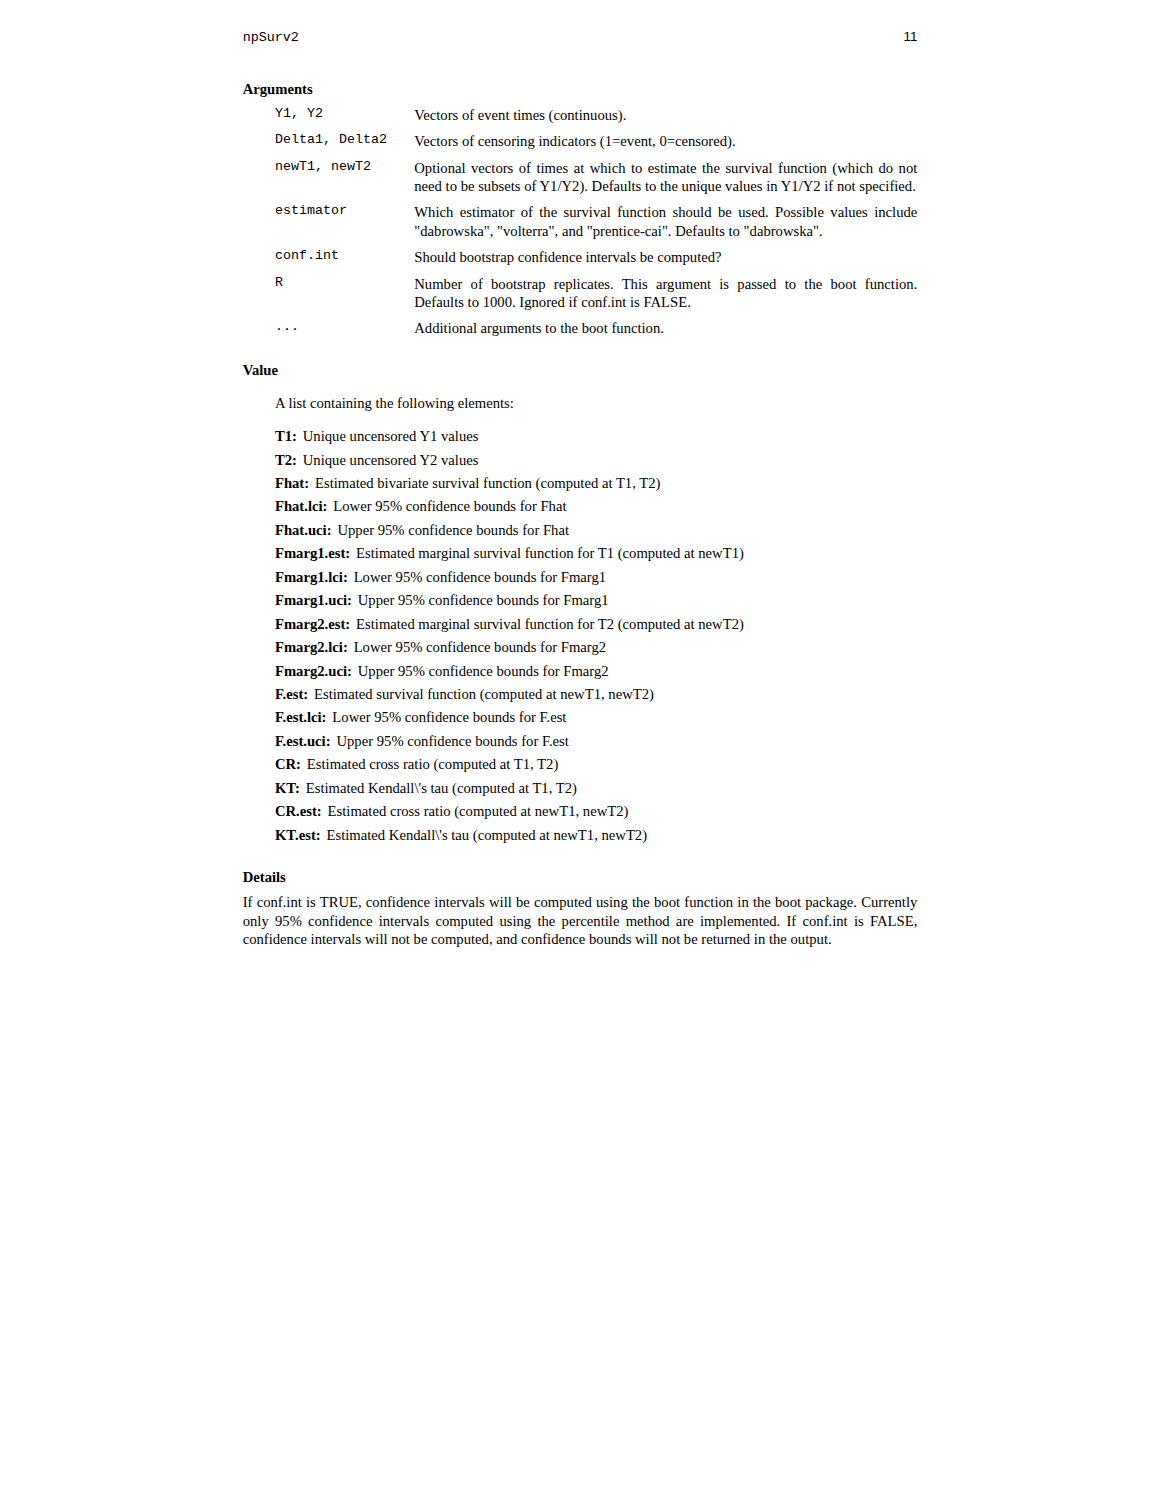npSurv2 11
Arguments
Y1, Y2
Vectors of event times (continuous).
Delta1, Delta2
Vectors of censoring indicators (1=event, 0=censored).
newT1, newT2
Optional vectors of times at which to estimate the survival function (which do not need to be subsets of Y1/Y2). Defaults to the unique values in Y1/Y2 if not specified.
estimator
Which estimator of the survival function should be used. Possible values include "dabrowska", "volterra", and "prentice-cai". Defaults to "dabrowska".
conf.int
Should bootstrap confidence intervals be computed?
R
Number of bootstrap replicates. This argument is passed to the boot function. Defaults to 1000. Ignored if conf.int is FALSE.
...
Additional arguments to the boot function.
Value
A list containing the following elements:
T1:
Unique uncensored Y1 values
T2:
Unique uncensored Y2 values
Fhat:
Estimated bivariate survival function (computed at T1, T2)
Fhat.lci:
Lower 95% confidence bounds for Fhat
Fhat.uci:
Upper 95% confidence bounds for Fhat
Fmarg1.est:
Estimated marginal survival function for T1 (computed at newT1)
Fmarg1.lci:
Lower 95% confidence bounds for Fmarg1
Fmarg1.uci:
Upper 95% confidence bounds for Fmarg1
Fmarg2.est:
Estimated marginal survival function for T2 (computed at newT2)
Fmarg2.lci:
Lower 95% confidence bounds for Fmarg2
Fmarg2.uci:
Upper 95% confidence bounds for Fmarg2
F.est:
Estimated survival function (computed at newT1, newT2)
F.est.lci:
Lower 95% confidence bounds for F.est
F.est.uci:
Upper 95% confidence bounds for F.est
CR:
Estimated cross ratio (computed at T1, T2)
KT:
Estimated Kendall\'s tau (computed at T1, T2)
CR.est:
Estimated cross ratio (computed at newT1, newT2)
KT.est:
Estimated Kendall\'s tau (computed at newT1, newT2)
Details
If conf.int is TRUE, confidence intervals will be computed using the boot function in the boot package. Currently only 95% confidence intervals computed using the percentile method are implemented. If conf.int is FALSE, confidence intervals will not be computed, and confidence bounds will not be returned in the output.